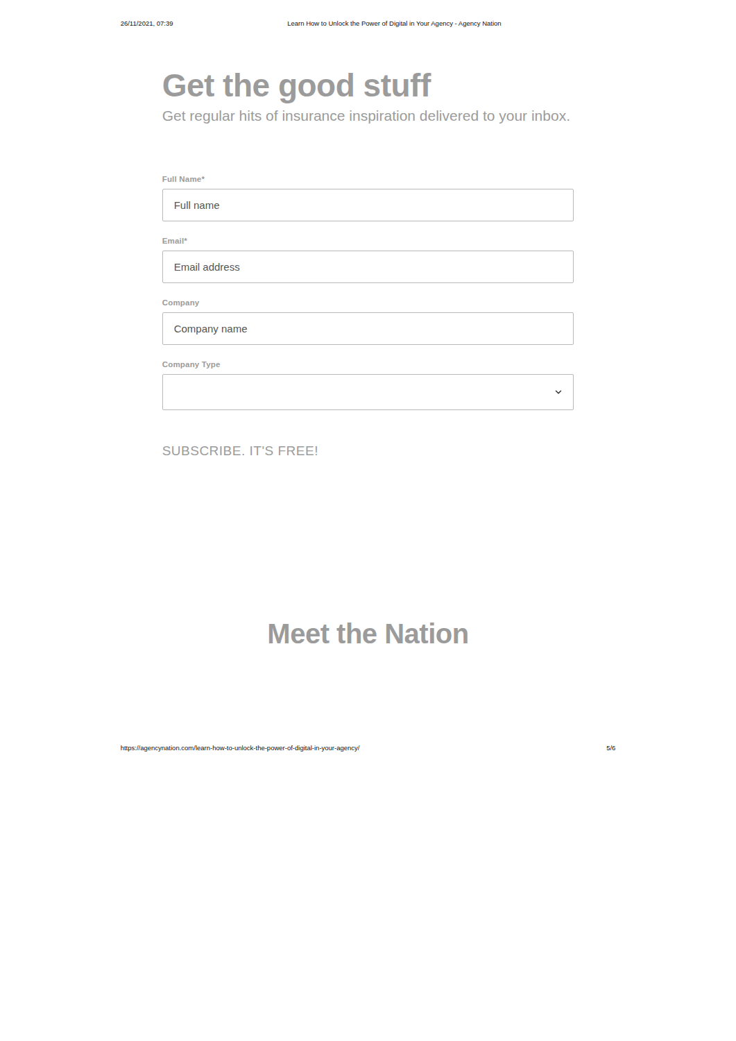26/11/2021, 07:39 Learn How to Unlock the Power of Digital in Your Agency - Agency Nation
Get the good stuff
Get regular hits of insurance inspiration delivered to your inbox.
Full Name*
Email*
Company
Company Type
Subscribe. It's free!
Meet the Nation
https://agencynation.com/learn-how-to-unlock-the-power-of-digital-in-your-agency/ 5/6